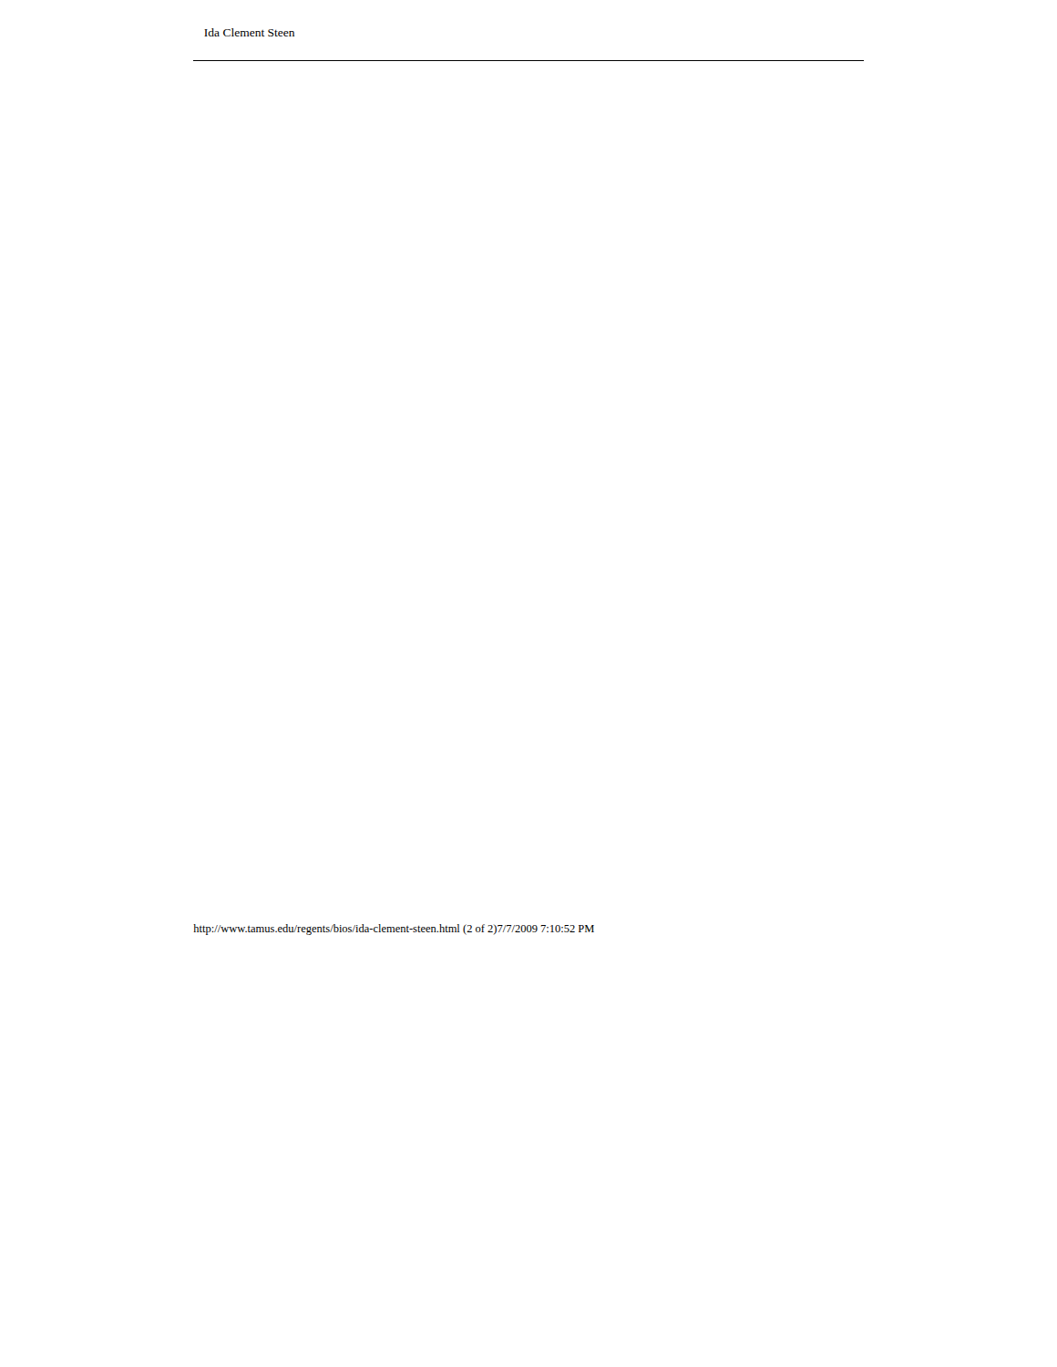Ida Clement Steen
http://www.tamus.edu/regents/bios/ida-clement-steen.html (2 of 2)7/7/2009 7:10:52 PM